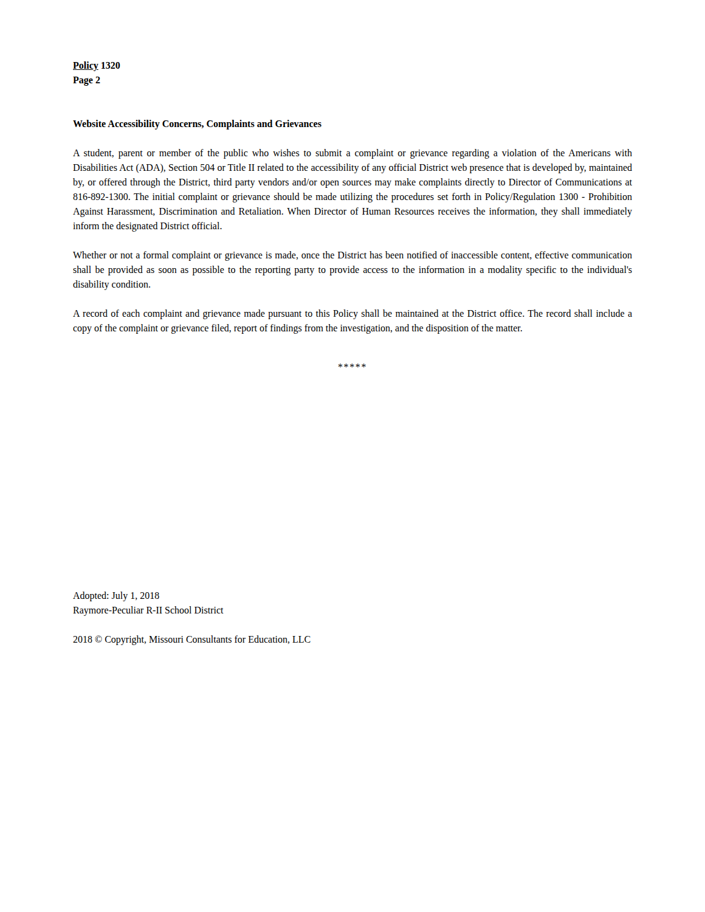Policy 1320
Page 2
Website Accessibility Concerns, Complaints and Grievances
A student, parent or member of the public who wishes to submit a complaint or grievance regarding a violation of the Americans with Disabilities Act (ADA), Section 504 or Title II related to the accessibility of any official District web presence that is developed by, maintained by, or offered through the District, third party vendors and/or open sources may make complaints directly to Director of Communications at 816-892-1300. The initial complaint or grievance should be made utilizing the procedures set forth in Policy/Regulation 1300 - Prohibition Against Harassment, Discrimination and Retaliation. When Director of Human Resources receives the information, they shall immediately inform the designated District official.
Whether or not a formal complaint or grievance is made, once the District has been notified of inaccessible content, effective communication shall be provided as soon as possible to the reporting party to provide access to the information in a modality specific to the individual's disability condition.
A record of each complaint and grievance made pursuant to this Policy shall be maintained at the District office. The record shall include a copy of the complaint or grievance filed, report of findings from the investigation, and the disposition of the matter.
*****
Adopted: July 1, 2018
Raymore-Peculiar R-II School District
2018 © Copyright, Missouri Consultants for Education, LLC